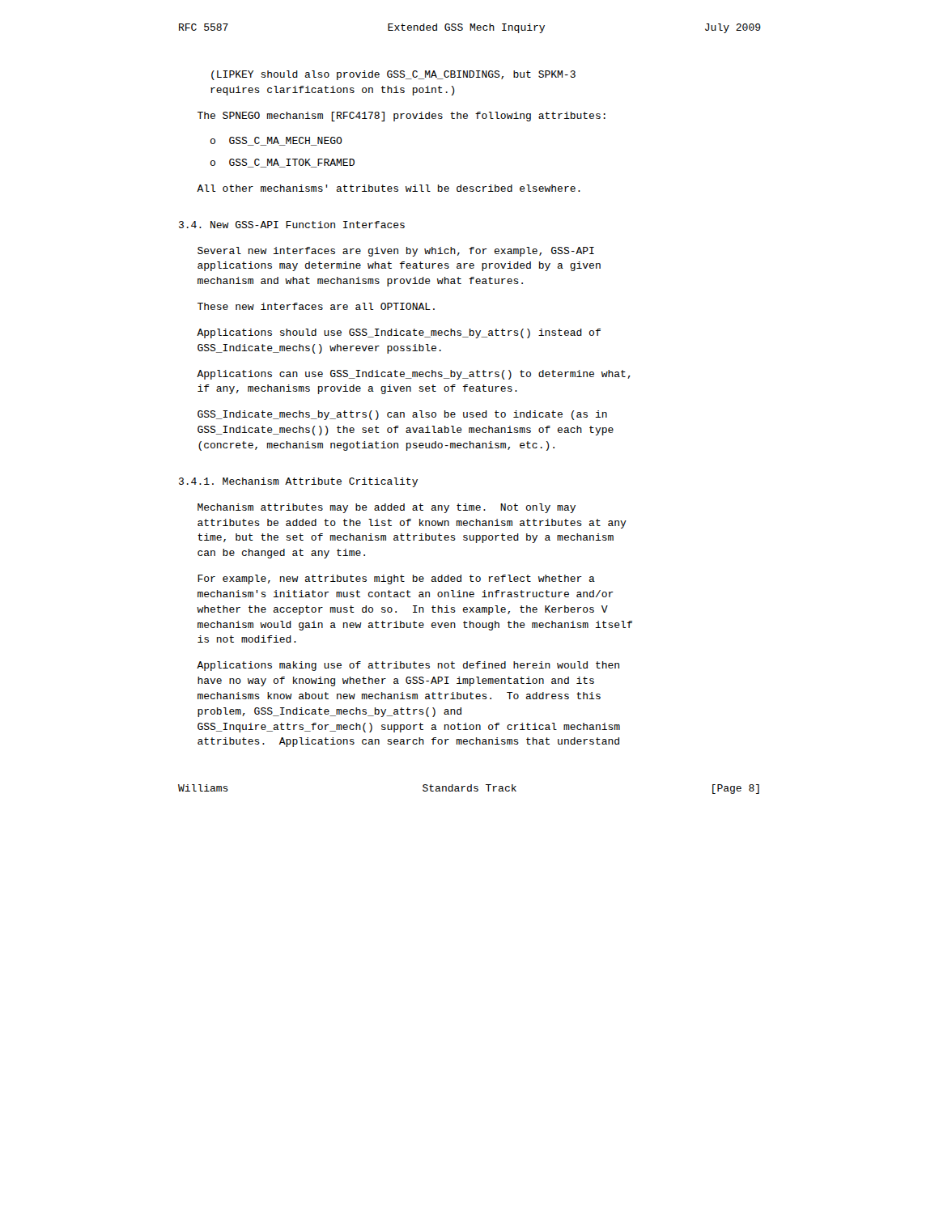RFC 5587 Extended GSS Mech Inquiry July 2009
(LIPKEY should also provide GSS_C_MA_CBINDINGS, but SPKM-3 requires clarifications on this point.)
The SPNEGO mechanism [RFC4178] provides the following attributes:
GSS_C_MA_MECH_NEGO
GSS_C_MA_ITOK_FRAMED
All other mechanisms' attributes will be described elsewhere.
3.4. New GSS-API Function Interfaces
Several new interfaces are given by which, for example, GSS-API applications may determine what features are provided by a given mechanism and what mechanisms provide what features.
These new interfaces are all OPTIONAL.
Applications should use GSS_Indicate_mechs_by_attrs() instead of GSS_Indicate_mechs() wherever possible.
Applications can use GSS_Indicate_mechs_by_attrs() to determine what, if any, mechanisms provide a given set of features.
GSS_Indicate_mechs_by_attrs() can also be used to indicate (as in GSS_Indicate_mechs()) the set of available mechanisms of each type (concrete, mechanism negotiation pseudo-mechanism, etc.).
3.4.1. Mechanism Attribute Criticality
Mechanism attributes may be added at any time. Not only may attributes be added to the list of known mechanism attributes at any time, but the set of mechanism attributes supported by a mechanism can be changed at any time.
For example, new attributes might be added to reflect whether a mechanism's initiator must contact an online infrastructure and/or whether the acceptor must do so. In this example, the Kerberos V mechanism would gain a new attribute even though the mechanism itself is not modified.
Applications making use of attributes not defined herein would then have no way of knowing whether a GSS-API implementation and its mechanisms know about new mechanism attributes. To address this problem, GSS_Indicate_mechs_by_attrs() and GSS_Inquire_attrs_for_mech() support a notion of critical mechanism attributes. Applications can search for mechanisms that understand
Williams Standards Track [Page 8]